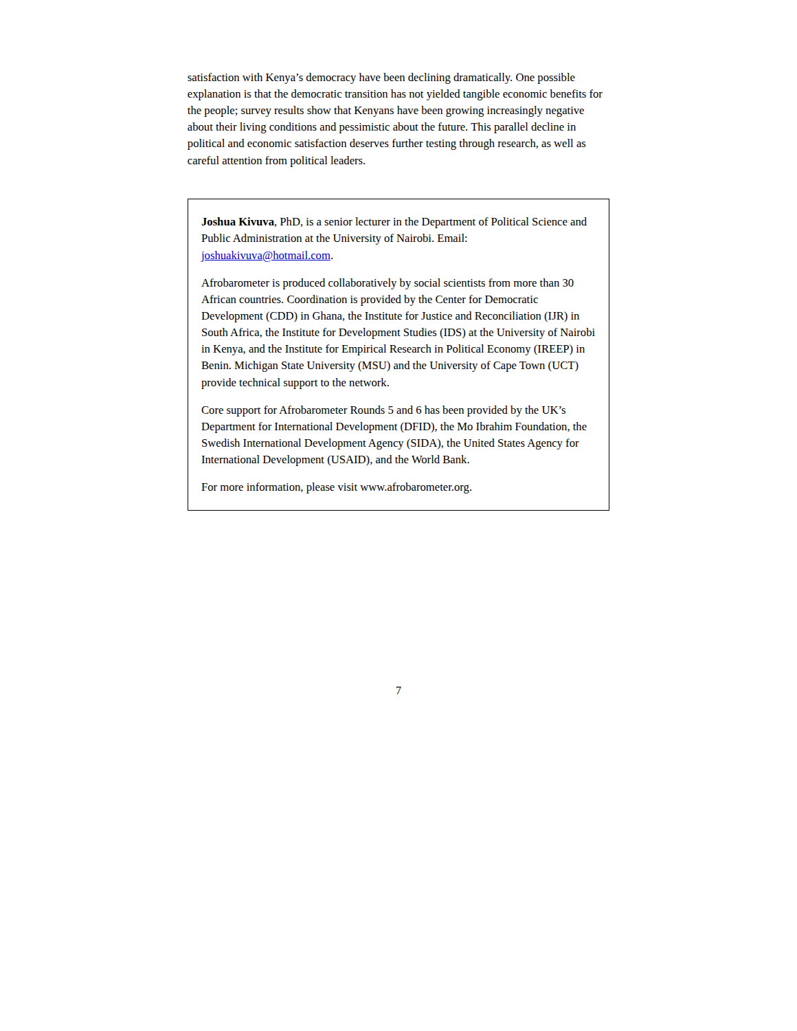satisfaction with Kenya’s democracy have been declining dramatically. One possible explanation is that the democratic transition has not yielded tangible economic benefits for the people; survey results show that Kenyans have been growing increasingly negative about their living conditions and pessimistic about the future. This parallel decline in political and economic satisfaction deserves further testing through research, as well as careful attention from political leaders.
Joshua Kivuva, PhD, is a senior lecturer in the Department of Political Science and Public Administration at the University of Nairobi. Email: joshuakivuva@hotmail.com.
Afrobarometer is produced collaboratively by social scientists from more than 30 African countries. Coordination is provided by the Center for Democratic Development (CDD) in Ghana, the Institute for Justice and Reconciliation (IJR) in South Africa, the Institute for Development Studies (IDS) at the University of Nairobi in Kenya, and the Institute for Empirical Research in Political Economy (IREEP) in Benin. Michigan State University (MSU) and the University of Cape Town (UCT) provide technical support to the network.
Core support for Afrobarometer Rounds 5 and 6 has been provided by the UK’s Department for International Development (DFID), the Mo Ibrahim Foundation, the Swedish International Development Agency (SIDA), the United States Agency for International Development (USAID), and the World Bank.
For more information, please visit www.afrobarometer.org.
7